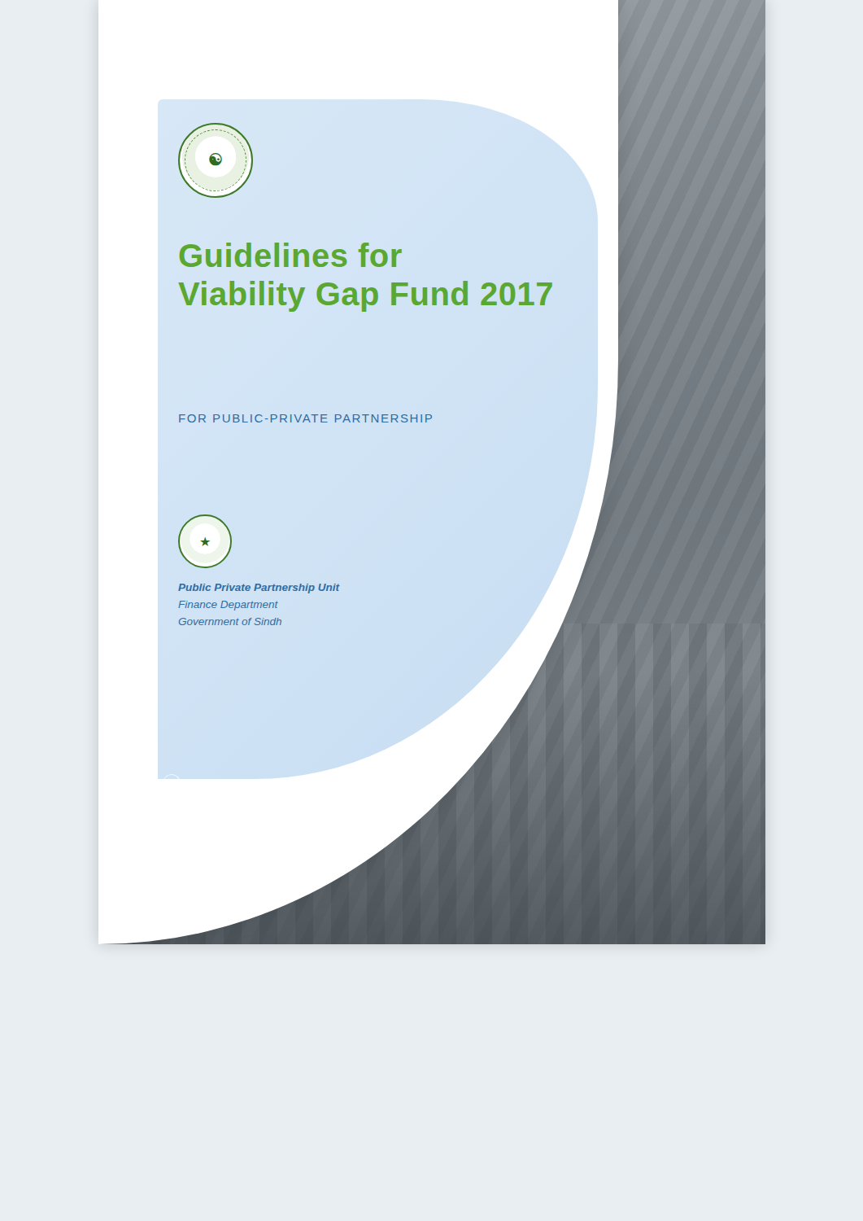☯
Guidelines for Viability Gap Fund 2017
For Public-Private Partnership
★
Public Private Partnership Unit
Finance Department
Government of Sindh